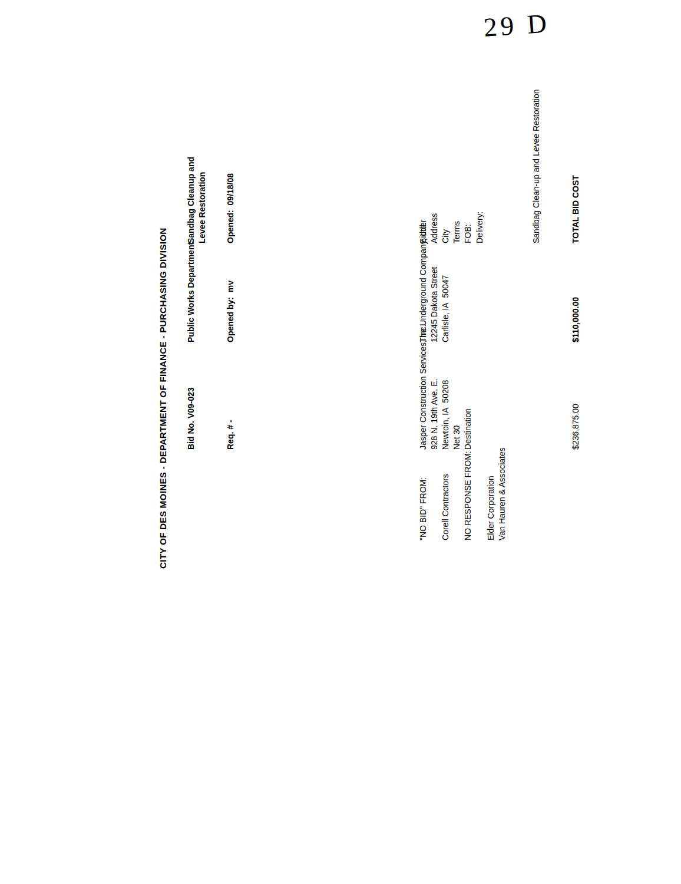29 D
CITY OF DES MOINES - DEPARTMENT OF FINANCE - PURCHASING DIVISION
Sandbag Cleanup and
Levee Restoration
Opened: 09/18/08
Public Works Department
Opened by: mv
Bid No. V09-023
Req. # -
Bidder
Address
City
Terms
FOB:
Delivery:
The Underground Company, Ltd.
12245 Dakota Street
Carlisle, IA 50047
Jasper Construction Services, Inc.
928 N. 19th Ave. E.
Newtoin, IA 50208
Net 30
Destination
"NO BID" FROM:
Corell Contractors
NO RESPONSE FROM:
Elder Corporation
Van Hauren & Associates
Sandbag Clean-up and Levee Restoration
TOTAL BID COST
$110,000.00
$236,875.00